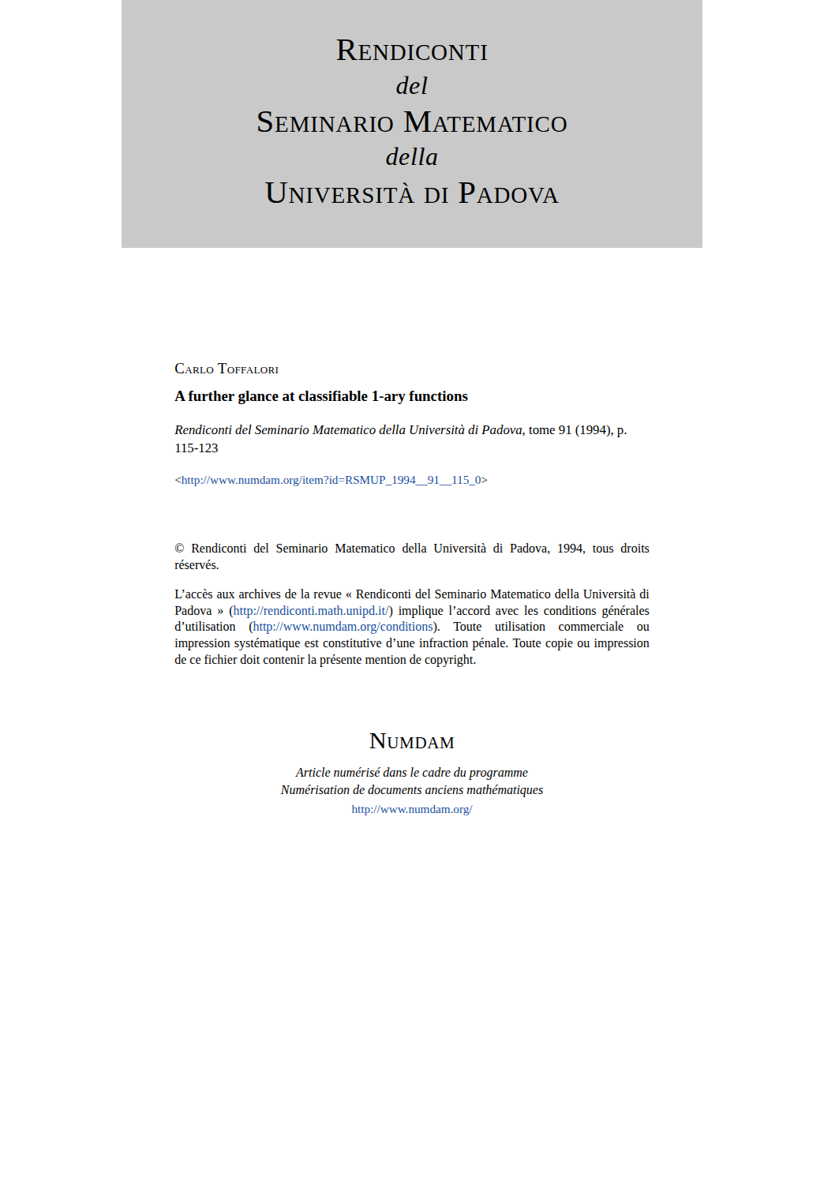Rendiconti
del
Seminario Matematico
della
Università di Padova
Carlo Toffalori
A further glance at classifiable 1-ary functions
Rendiconti del Seminario Matematico della Università di Padova, tome 91 (1994), p. 115-123
<http://www.numdam.org/item?id=RSMUP_1994__91__115_0>
© Rendiconti del Seminario Matematico della Università di Padova, 1994, tous droits réservés.
L’accès aux archives de la revue « Rendiconti del Seminario Matematico della Università di Padova » (http://rendiconti.math.unipd.it/) implique l’accord avec les conditions générales d’utilisation (http://www.numdam.org/conditions). Toute utilisation commerciale ou impression systématique est constitutive d’une infraction pénale. Toute copie ou impression de ce fichier doit contenir la présente mention de copyright.
Numdam
Article numérisé dans le cadre du programme
Numérisation de documents anciens mathématiques
http://www.numdam.org/